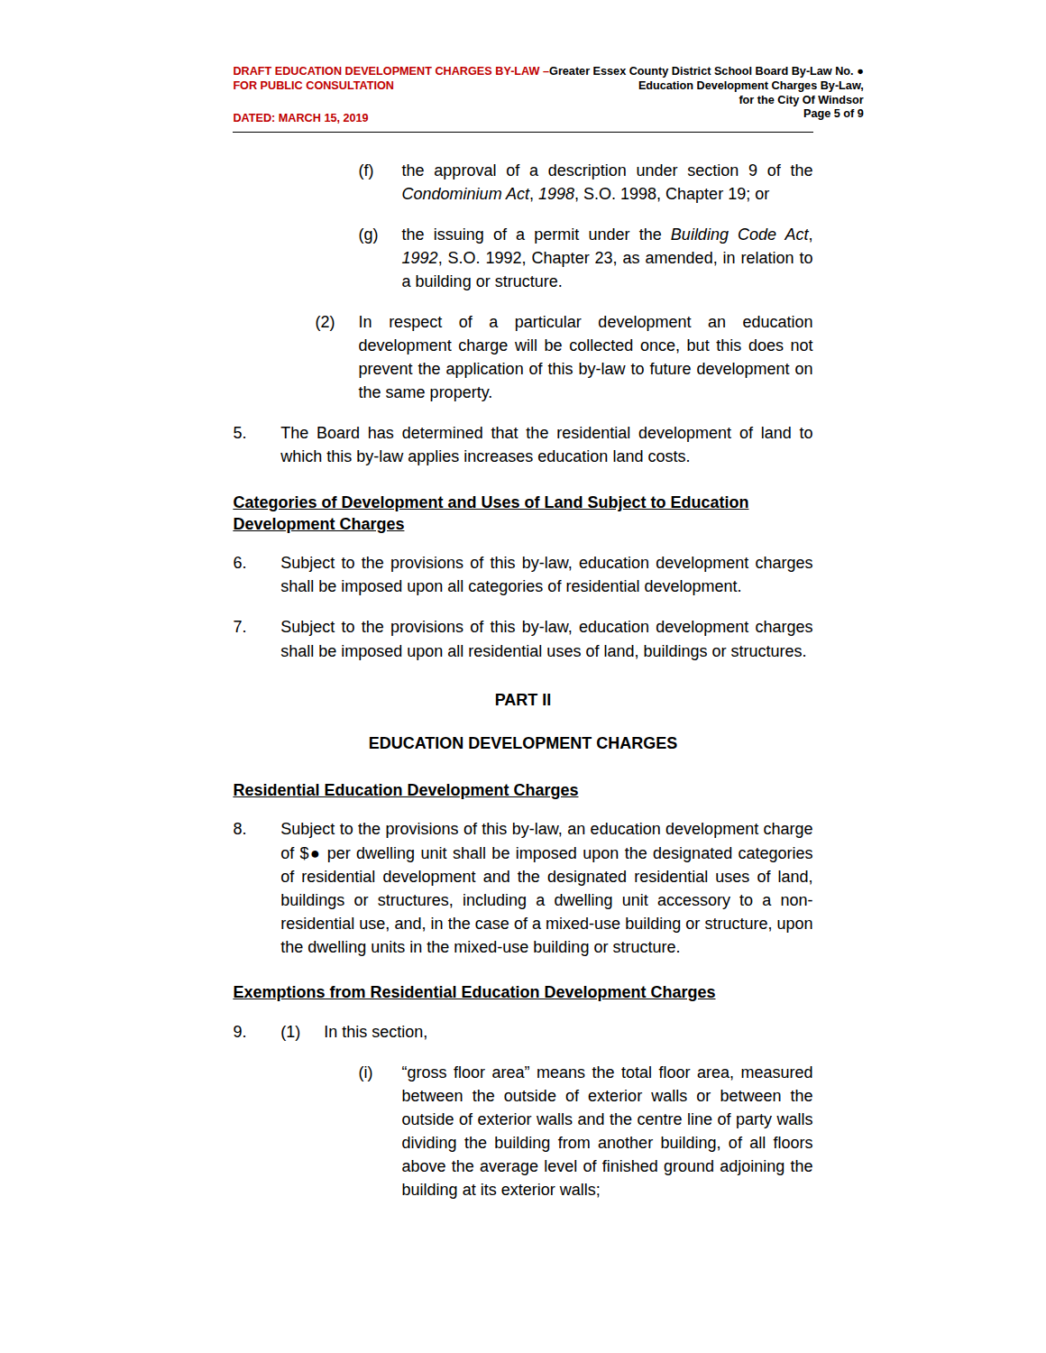DRAFT EDUCATION DEVELOPMENT CHARGES BY-LAW –
FOR PUBLIC CONSULTATION
DATED: MARCH 15, 2019
Greater Essex County District School Board By-Law No. ●
Education Development Charges By-Law,
for the City Of Windsor
Page 5 of 9
(f)
the approval of a description under section 9 of the Condominium Act, 1998, S.O. 1998, Chapter 19; or
(g)
the issuing of a permit under the Building Code Act, 1992, S.O. 1992, Chapter 23, as amended, in relation to a building or structure.
(2)
In respect of a particular development an education development charge will be collected once, but this does not prevent the application of this by-law to future development on the same property.
5.
The Board has determined that the residential development of land to which this by-law applies increases education land costs.
Categories of Development and Uses of Land Subject to Education Development Charges
6.
Subject to the provisions of this by-law, education development charges shall be imposed upon all categories of residential development.
7.
Subject to the provisions of this by-law, education development charges shall be imposed upon all residential uses of land, buildings or structures.
PART II
EDUCATION DEVELOPMENT CHARGES
Residential Education Development Charges
8.
Subject to the provisions of this by-law, an education development charge of $● per dwelling unit shall be imposed upon the designated categories of residential development and the designated residential uses of land, buildings or structures, including a dwelling unit accessory to a non-residential use, and, in the case of a mixed-use building or structure, upon the dwelling units in the mixed-use building or structure.
Exemptions from Residential Education Development Charges
9.
(1) In this section,
(i)
“gross floor area” means the total floor area, measured between the outside of exterior walls or between the outside of exterior walls and the centre line of party walls dividing the building from another building, of all floors above the average level of finished ground adjoining the building at its exterior walls;